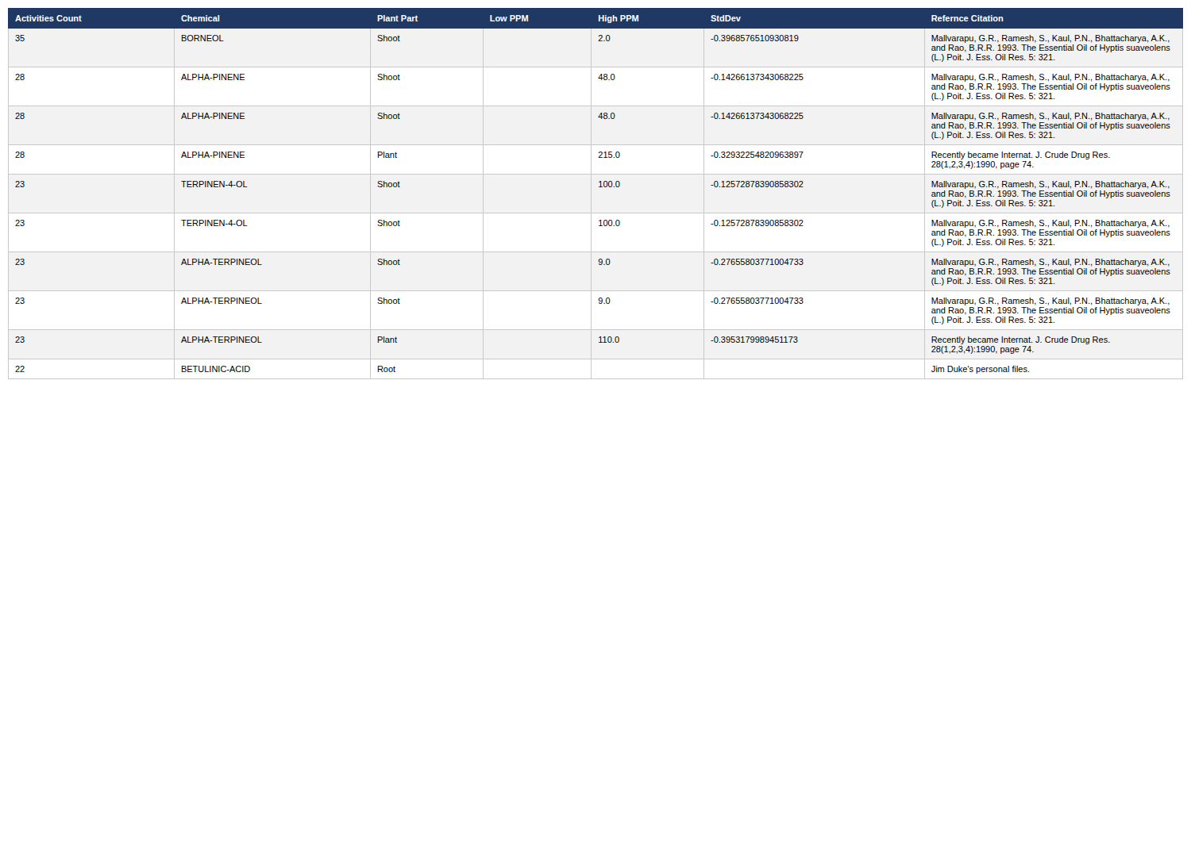| Activities Count | Chemical | Plant Part | Low PPM | High PPM | StdDev | Refernce Citation |
| --- | --- | --- | --- | --- | --- | --- |
| 35 | BORNEOL | Shoot | | 2.0 | -0.3968576510930819 | Mallvarapu, G.R., Ramesh, S., Kaul, P.N., Bhattacharya, A.K., and Rao, B.R.R. 1993. The Essential Oil of Hyptis suaveolens (L.) Poit. J. Ess. Oil Res. 5: 321. |
| 28 | ALPHA-PINENE | Shoot | | 48.0 | -0.14266137343068225 | Mallvarapu, G.R., Ramesh, S., Kaul, P.N., Bhattacharya, A.K., and Rao, B.R.R. 1993. The Essential Oil of Hyptis suaveolens (L.) Poit. J. Ess. Oil Res. 5: 321. |
| 28 | ALPHA-PINENE | Shoot | | 48.0 | -0.14266137343068225 | Mallvarapu, G.R., Ramesh, S., Kaul, P.N., Bhattacharya, A.K., and Rao, B.R.R. 1993. The Essential Oil of Hyptis suaveolens (L.) Poit. J. Ess. Oil Res. 5: 321. |
| 28 | ALPHA-PINENE | Plant | | 215.0 | -0.32932254820963897 | Recently became Internat. J. Crude Drug Res. 28(1,2,3,4):1990, page 74. |
| 23 | TERPINEN-4-OL | Shoot | | 100.0 | -0.12572878390858302 | Mallvarapu, G.R., Ramesh, S., Kaul, P.N., Bhattacharya, A.K., and Rao, B.R.R. 1993. The Essential Oil of Hyptis suaveolens (L.) Poit. J. Ess. Oil Res. 5: 321. |
| 23 | TERPINEN-4-OL | Shoot | | 100.0 | -0.12572878390858302 | Mallvarapu, G.R., Ramesh, S., Kaul, P.N., Bhattacharya, A.K., and Rao, B.R.R. 1993. The Essential Oil of Hyptis suaveolens (L.) Poit. J. Ess. Oil Res. 5: 321. |
| 23 | ALPHA-TERPINEOL | Shoot | | 9.0 | -0.27655803771004733 | Mallvarapu, G.R., Ramesh, S., Kaul, P.N., Bhattacharya, A.K., and Rao, B.R.R. 1993. The Essential Oil of Hyptis suaveolens (L.) Poit. J. Ess. Oil Res. 5: 321. |
| 23 | ALPHA-TERPINEOL | Shoot | | 9.0 | -0.27655803771004733 | Mallvarapu, G.R., Ramesh, S., Kaul, P.N., Bhattacharya, A.K., and Rao, B.R.R. 1993. The Essential Oil of Hyptis suaveolens (L.) Poit. J. Ess. Oil Res. 5: 321. |
| 23 | ALPHA-TERPINEOL | Plant | | 110.0 | -0.3953179989451173 | Recently became Internat. J. Crude Drug Res. 28(1,2,3,4):1990, page 74. |
| 22 | BETULINIC-ACID | Root | | | | Jim Duke's personal files. |